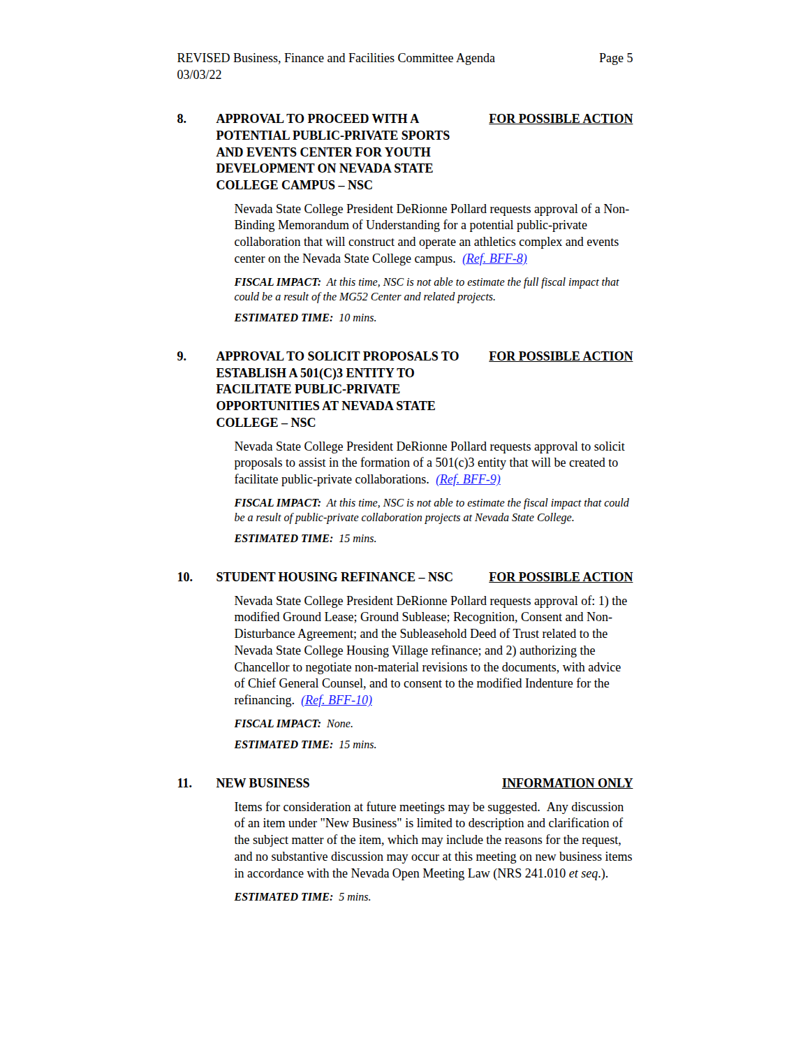REVISED Business, Finance and Facilities Committee Agenda
03/03/22
Page 5
8.
Approval to Proceed with a Potential Public-Private Sports and Events Center for Youth Development on Nevada State College Campus – NSC
For Possible Action
Nevada State College President DeRionne Pollard requests approval of a Non-Binding Memorandum of Understanding for a potential public-private collaboration that will construct and operate an athletics complex and events center on the Nevada State College campus. (Ref. BFF-8)
Fiscal Impact: At this time, NSC is not able to estimate the full fiscal impact that could be a result of the MG52 Center and related projects.
Estimated Time: 10 mins.
9.
Approval to Solicit Proposals to Establish a 501(c)3 Entity to Facilitate Public-Private Opportunities at Nevada State College – NSC
For Possible Action
Nevada State College President DeRionne Pollard requests approval to solicit proposals to assist in the formation of a 501(c)3 entity that will be created to facilitate public-private collaborations. (Ref. BFF-9)
Fiscal Impact: At this time, NSC is not able to estimate the fiscal impact that could be a result of public-private collaboration projects at Nevada State College.
Estimated Time: 15 mins.
10.
Student Housing Refinance – NSC
For Possible Action
Nevada State College President DeRionne Pollard requests approval of: 1) the modified Ground Lease; Ground Sublease; Recognition, Consent and Non-Disturbance Agreement; and the Subleasehold Deed of Trust related to the Nevada State College Housing Village refinance; and 2) authorizing the Chancellor to negotiate non-material revisions to the documents, with advice of Chief General Counsel, and to consent to the modified Indenture for the refinancing. (Ref. BFF-10)
Fiscal Impact: None.
Estimated Time: 15 mins.
11.
New Business
Information Only
Items for consideration at future meetings may be suggested. Any discussion of an item under "New Business" is limited to description and clarification of the subject matter of the item, which may include the reasons for the request, and no substantive discussion may occur at this meeting on new business items in accordance with the Nevada Open Meeting Law (NRS 241.010 et seq.).
Estimated Time: 5 mins.